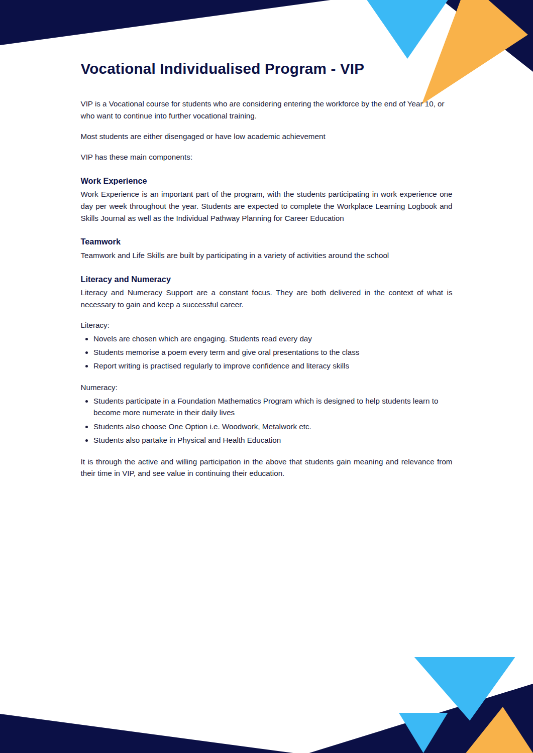Vocational Individualised Program - VIP
VIP is a Vocational course for students who are considering entering the workforce by the end of Year 10, or who want to continue into further vocational training.
Most students are either disengaged or have low academic achievement
VIP has these main components:
Work Experience
Work Experience is an important part of the program, with the students participating in work experience one day per week throughout the year. Students are expected to complete the Workplace Learning Logbook and Skills Journal as well as the Individual Pathway Planning for Career Education
Teamwork
Teamwork and Life Skills are built by participating in a variety of activities around the school
Literacy and Numeracy
Literacy and Numeracy Support are a constant focus. They are both delivered in the context of what is necessary to gain and keep a successful career.
Literacy:
Novels are chosen which are engaging. Students read every day
Students memorise a poem every term and give oral presentations to the class
Report writing is practised regularly to improve confidence and literacy skills
Numeracy:
Students participate in a Foundation Mathematics Program which is designed to help students learn to become more numerate in their daily lives
Students also choose One Option i.e. Woodwork, Metalwork etc.
Students also partake in Physical and Health Education
It is through the active and willing participation in the above that students gain meaning and relevance from their time in VIP, and see value in continuing their education.